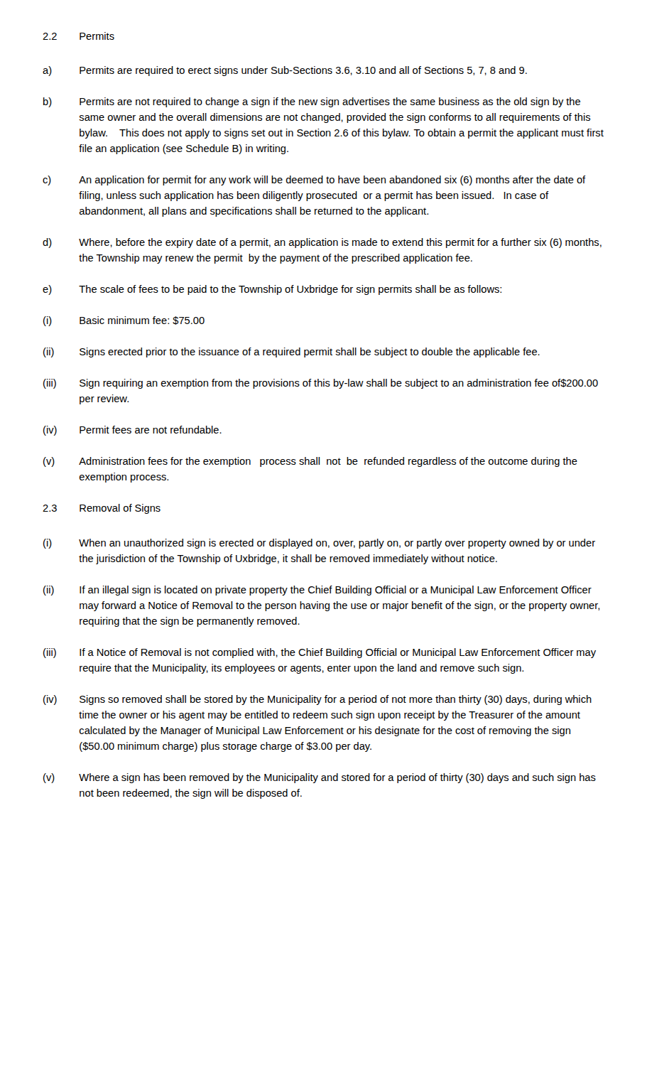2.2 Permits
a) Permits are required to erect signs under Sub-Sections 3.6, 3.10 and all of Sections 5, 7, 8 and 9.
b) Permits are not required to change a sign if the new sign advertises the same business as the old sign by the same owner and the overall dimensions are not changed, provided the sign conforms to all requirements of this bylaw. This does not apply to signs set out in Section 2.6 of this bylaw. To obtain a permit the applicant must first file an application (see Schedule B) in writing.
c) An application for permit for any work will be deemed to have been abandoned six (6) months after the date of filing, unless such application has been diligently prosecuted or a permit has been issued. In case of abandonment, all plans and specifications shall be returned to the applicant.
d) Where, before the expiry date of a permit, an application is made to extend this permit for a further six (6) months, the Township may renew the permit by the payment of the prescribed application fee.
e) The scale of fees to be paid to the Township of Uxbridge for sign permits shall be as follows:
(i) Basic minimum fee: $75.00
(ii) Signs erected prior to the issuance of a required permit shall be subject to double the applicable fee.
(iii) Sign requiring an exemption from the provisions of this by-law shall be subject to an administration fee of$200.00 per review.
(iv) Permit fees are not refundable.
(v) Administration fees for the exemption process shall not be refunded regardless of the outcome during the exemption process.
2.3 Removal of Signs
(i) When an unauthorized sign is erected or displayed on, over, partly on, or partly over property owned by or under the jurisdiction of the Township of Uxbridge, it shall be removed immediately without notice.
(ii) If an illegal sign is located on private property the Chief Building Official or a Municipal Law Enforcement Officer may forward a Notice of Removal to the person having the use or major benefit of the sign, or the property owner, requiring that the sign be permanently removed.
(iii) If a Notice of Removal is not complied with, the Chief Building Official or Municipal Law Enforcement Officer may require that the Municipality, its employees or agents, enter upon the land and remove such sign.
(iv) Signs so removed shall be stored by the Municipality for a period of not more than thirty (30) days, during which time the owner or his agent may be entitled to redeem such sign upon receipt by the Treasurer of the amount calculated by the Manager of Municipal Law Enforcement or his designate for the cost of removing the sign ($50.00 minimum charge) plus storage charge of $3.00 per day.
(v) Where a sign has been removed by the Municipality and stored for a period of thirty (30) days and such sign has not been redeemed, the sign will be disposed of.